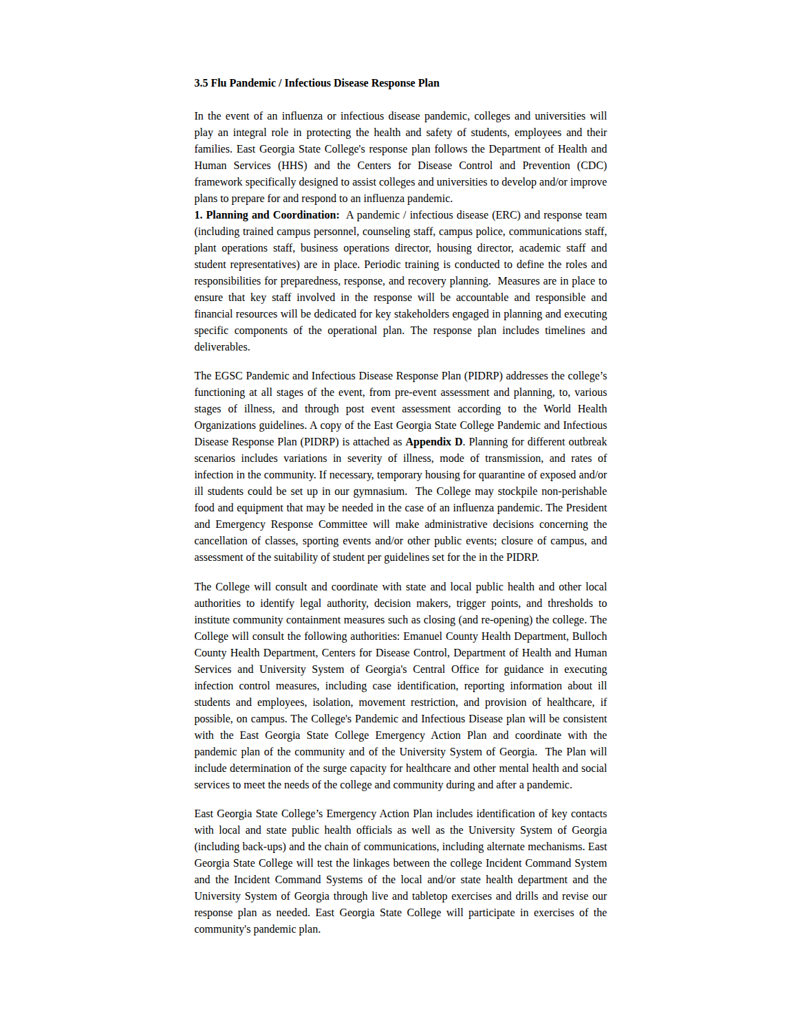3.5 Flu Pandemic / Infectious Disease Response Plan
In the event of an influenza or infectious disease pandemic, colleges and universities will play an integral role in protecting the health and safety of students, employees and their families. East Georgia State College's response plan follows the Department of Health and Human Services (HHS) and the Centers for Disease Control and Prevention (CDC) framework specifically designed to assist colleges and universities to develop and/or improve plans to prepare for and respond to an influenza pandemic.
1. Planning and Coordination: A pandemic / infectious disease (ERC) and response team (including trained campus personnel, counseling staff, campus police, communications staff, plant operations staff, business operations director, housing director, academic staff and student representatives) are in place. Periodic training is conducted to define the roles and responsibilities for preparedness, response, and recovery planning. Measures are in place to ensure that key staff involved in the response will be accountable and responsible and financial resources will be dedicated for key stakeholders engaged in planning and executing specific components of the operational plan. The response plan includes timelines and deliverables.
The EGSC Pandemic and Infectious Disease Response Plan (PIDRP) addresses the college’s functioning at all stages of the event, from pre-event assessment and planning, to, various stages of illness, and through post event assessment according to the World Health Organizations guidelines. A copy of the East Georgia State College Pandemic and Infectious Disease Response Plan (PIDRP) is attached as Appendix D. Planning for different outbreak scenarios includes variations in severity of illness, mode of transmission, and rates of infection in the community. If necessary, temporary housing for quarantine of exposed and/or ill students could be set up in our gymnasium. The College may stockpile non-perishable food and equipment that may be needed in the case of an influenza pandemic. The President and Emergency Response Committee will make administrative decisions concerning the cancellation of classes, sporting events and/or other public events; closure of campus, and assessment of the suitability of student per guidelines set for the in the PIDRP.
The College will consult and coordinate with state and local public health and other local authorities to identify legal authority, decision makers, trigger points, and thresholds to institute community containment measures such as closing (and re-opening) the college. The College will consult the following authorities: Emanuel County Health Department, Bulloch County Health Department, Centers for Disease Control, Department of Health and Human Services and University System of Georgia's Central Office for guidance in executing infection control measures, including case identification, reporting information about ill students and employees, isolation, movement restriction, and provision of healthcare, if possible, on campus. The College's Pandemic and Infectious Disease plan will be consistent with the East Georgia State College Emergency Action Plan and coordinate with the pandemic plan of the community and of the University System of Georgia. The Plan will include determination of the surge capacity for healthcare and other mental health and social services to meet the needs of the college and community during and after a pandemic.
East Georgia State College’s Emergency Action Plan includes identification of key contacts with local and state public health officials as well as the University System of Georgia (including back-ups) and the chain of communications, including alternate mechanisms. East Georgia State College will test the linkages between the college Incident Command System and the Incident Command Systems of the local and/or state health department and the University System of Georgia through live and tabletop exercises and drills and revise our response plan as needed. East Georgia State College will participate in exercises of the community's pandemic plan.